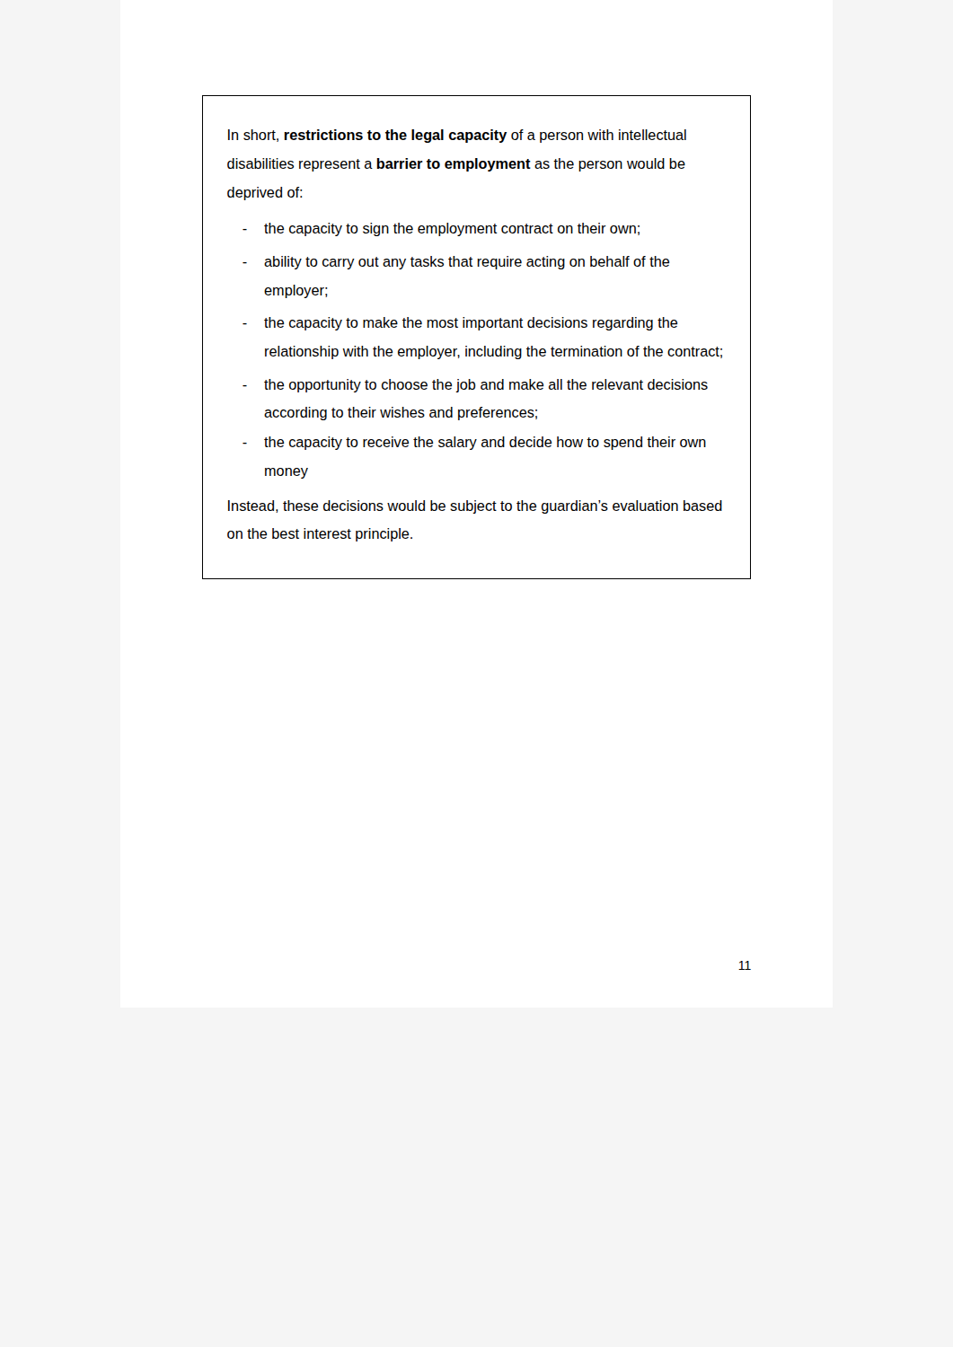In short, restrictions to the legal capacity of a person with intellectual disabilities represent a barrier to employment as the person would be deprived of:
the capacity to sign the employment contract on their own;
ability to carry out any tasks that require acting on behalf of the employer;
the capacity to make the most important decisions regarding the relationship with the employer, including the termination of the contract;
the opportunity to choose the job and make all the relevant decisions according to their wishes and preferences;
the capacity to receive the salary and decide how to spend their own money
Instead, these decisions would be subject to the guardian’s evaluation based on the best interest principle.
11